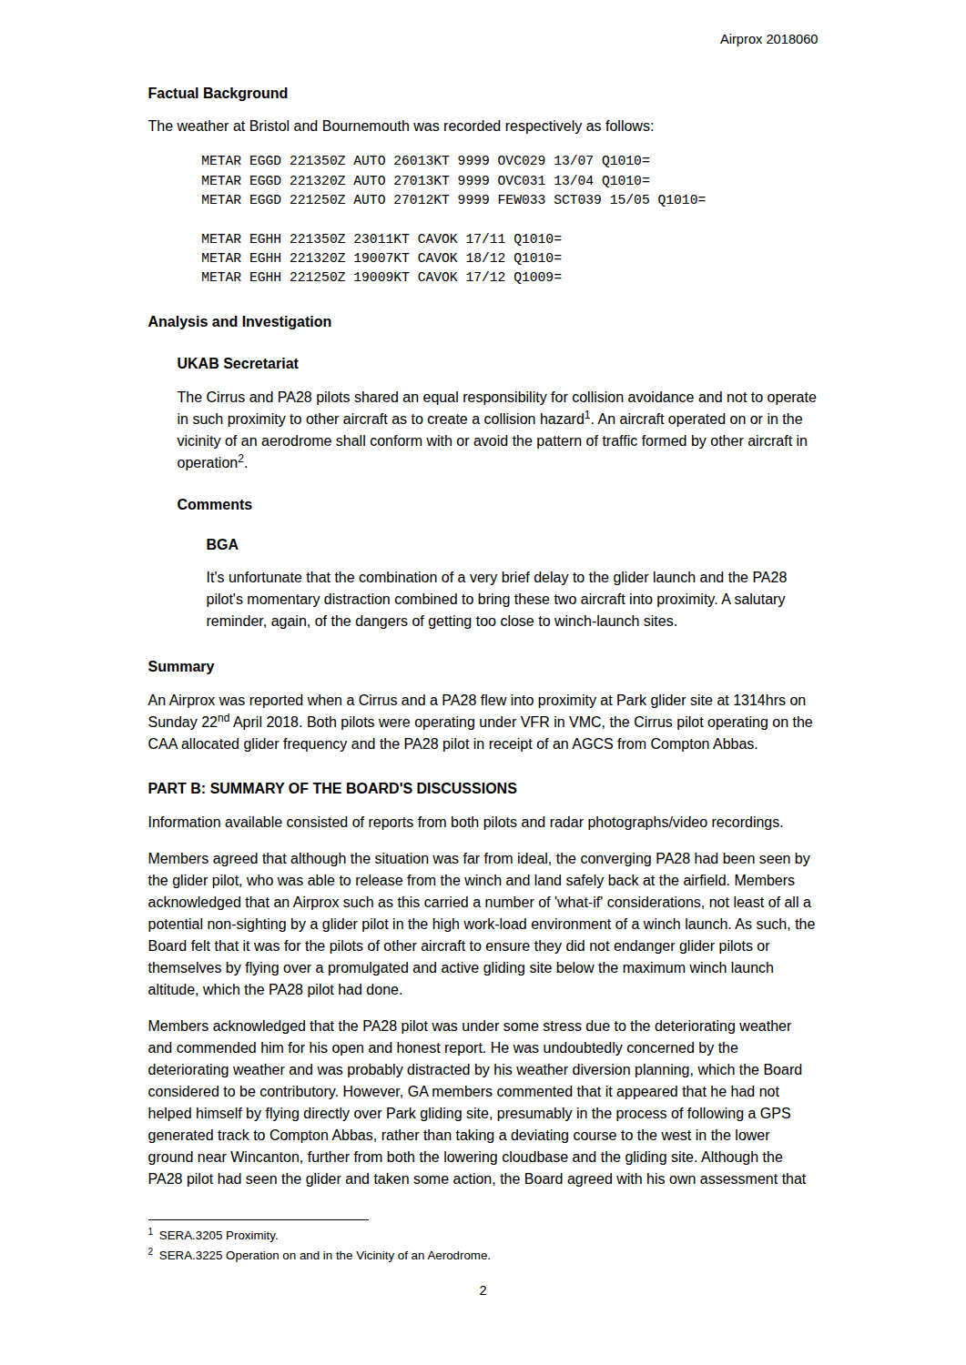Airprox 2018060
Factual Background
The weather at Bristol and Bournemouth was recorded respectively as follows:
METAR EGGD 221350Z AUTO 26013KT 9999 OVC029 13/07 Q1010=
METAR EGGD 221320Z AUTO 27013KT 9999 OVC031 13/04 Q1010=
METAR EGGD 221250Z AUTO 27012KT 9999 FEW033 SCT039 15/05 Q1010=

METAR EGHH 221350Z 23011KT CAVOK 17/11 Q1010=
METAR EGHH 221320Z 19007KT CAVOK 18/12 Q1010=
METAR EGHH 221250Z 19009KT CAVOK 17/12 Q1009=
Analysis and Investigation
UKAB Secretariat
The Cirrus and PA28 pilots shared an equal responsibility for collision avoidance and not to operate in such proximity to other aircraft as to create a collision hazard1. An aircraft operated on or in the vicinity of an aerodrome shall conform with or avoid the pattern of traffic formed by other aircraft in operation2.
Comments
BGA
It's unfortunate that the combination of a very brief delay to the glider launch and the PA28 pilot's momentary distraction combined to bring these two aircraft into proximity. A salutary reminder, again, of the dangers of getting too close to winch-launch sites.
Summary
An Airprox was reported when a Cirrus and a PA28 flew into proximity at Park glider site at 1314hrs on Sunday 22nd April 2018. Both pilots were operating under VFR in VMC, the Cirrus pilot operating on the CAA allocated glider frequency and the PA28 pilot in receipt of an AGCS from Compton Abbas.
PART B: SUMMARY OF THE BOARD'S DISCUSSIONS
Information available consisted of reports from both pilots and radar photographs/video recordings.
Members agreed that although the situation was far from ideal, the converging PA28 had been seen by the glider pilot, who was able to release from the winch and land safely back at the airfield. Members acknowledged that an Airprox such as this carried a number of 'what-if' considerations, not least of all a potential non-sighting by a glider pilot in the high work-load environment of a winch launch. As such, the Board felt that it was for the pilots of other aircraft to ensure they did not endanger glider pilots or themselves by flying over a promulgated and active gliding site below the maximum winch launch altitude, which the PA28 pilot had done.
Members acknowledged that the PA28 pilot was under some stress due to the deteriorating weather and commended him for his open and honest report. He was undoubtedly concerned by the deteriorating weather and was probably distracted by his weather diversion planning, which the Board considered to be contributory. However, GA members commented that it appeared that he had not helped himself by flying directly over Park gliding site, presumably in the process of following a GPS generated track to Compton Abbas, rather than taking a deviating course to the west in the lower ground near Wincanton, further from both the lowering cloudbase and the gliding site. Although the PA28 pilot had seen the glider and taken some action, the Board agreed with his own assessment that
1 SERA.3205 Proximity.
2 SERA.3225 Operation on and in the Vicinity of an Aerodrome.
2